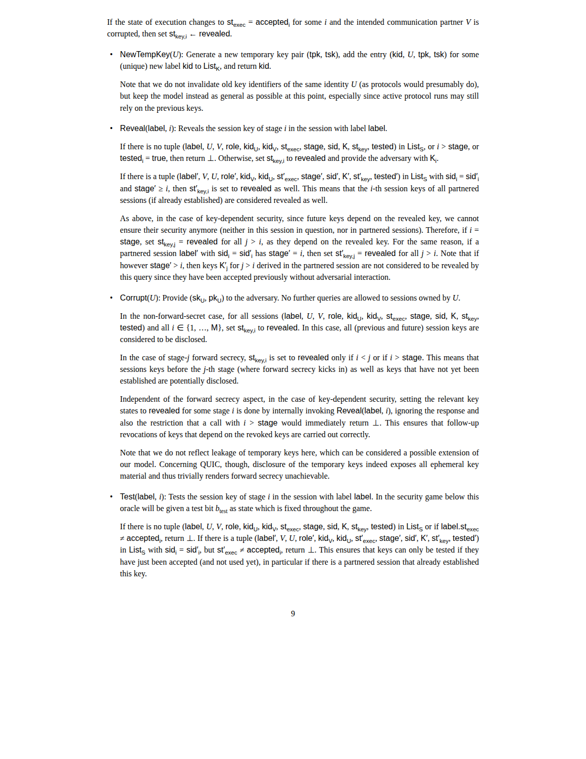If the state of execution changes to stexec = acceptedi for some i and the intended communication partner V is corrupted, then set stkey,i ← revealed.
•
NewTempKey(U): Generate a new temporary key pair (tpk, tsk), add the entry (kid, U, tpk, tsk) for some (unique) new label kid to ListK, and return kid.
Note that we do not invalidate old key identifiers of the same identity U (as protocols would presumably do), but keep the model instead as general as possible at this point, especially since active protocol runs may still rely on the previous keys.
•
Reveal(label, i): Reveals the session key of stage i in the session with label label.
If there is no tuple (label, U, V, role, kidU, kidV, stexec, stage, sid, K, stkey, tested) in ListS, or i > stage, or testedi = true, then return ⊥. Otherwise, set stkey,i to revealed and provide the adversary with Ki.
If there is a tuple (label′, V, U, role′, kidV, kidU, st′exec, stage′, sid′, K′, st′key, tested′) in ListS with sidi = sid′i and stage′ ≥ i, then st′key,i is set to revealed as well. This means that the i-th session keys of all partnered sessions (if already established) are considered revealed as well.
As above, in the case of key-dependent security, since future keys depend on the revealed key, we cannot ensure their security anymore (neither in this session in question, nor in partnered sessions). Therefore, if i = stage, set stkey,j = revealed for all j > i, as they depend on the revealed key. For the same reason, if a partnered session label′ with sidi = sid′i has stage′ = i, then set st′key,j = revealed for all j > i. Note that if however stage′ > i, then keys K′j for j > i derived in the partnered session are not considered to be revealed by this query since they have been accepted previously without adversarial interaction.
•
Corrupt(U): Provide (skU, pkU) to the adversary. No further queries are allowed to sessions owned by U.
In the non-forward-secret case, for all sessions (label, U, V, role, kidU, kidV, stexec, stage, sid, K, stkey, tested) and all i ∈ {1, …, M}, set stkey,i to revealed. In this case, all (previous and future) session keys are considered to be disclosed.
In the case of stage-j forward secrecy, stkey,i is set to revealed only if i < j or if i > stage. This means that sessions keys before the j-th stage (where forward secrecy kicks in) as well as keys that have not yet been established are potentially disclosed.
Independent of the forward secrecy aspect, in the case of key-dependent security, setting the relevant key states to revealed for some stage i is done by internally invoking Reveal(label, i), ignoring the response and also the restriction that a call with i > stage would immediately return ⊥. This ensures that follow-up revocations of keys that depend on the revoked keys are carried out correctly.
Note that we do not reflect leakage of temporary keys here, which can be considered a possible extension of our model. Concerning QUIC, though, disclosure of the temporary keys indeed exposes all ephemeral key material and thus trivially renders forward secrecy unachievable.
•
Test(label, i): Tests the session key of stage i in the session with label label. In the security game below this oracle will be given a test bit btest as state which is fixed throughout the game.
If there is no tuple (label, U, V, role, kidU, kidV, stexec, stage, sid, K, stkey, tested) in ListS or if label.stexec ≠ acceptedi, return ⊥. If there is a tuple (label′, V, U, role′, kidV, kidU, st′exec, stage′, sid′, K′, st′key, tested′) in ListS with sidi = sid′i, but st′exec ≠ acceptedi, return ⊥. This ensures that keys can only be tested if they have just been accepted (and not used yet), in particular if there is a partnered session that already established this key.
9